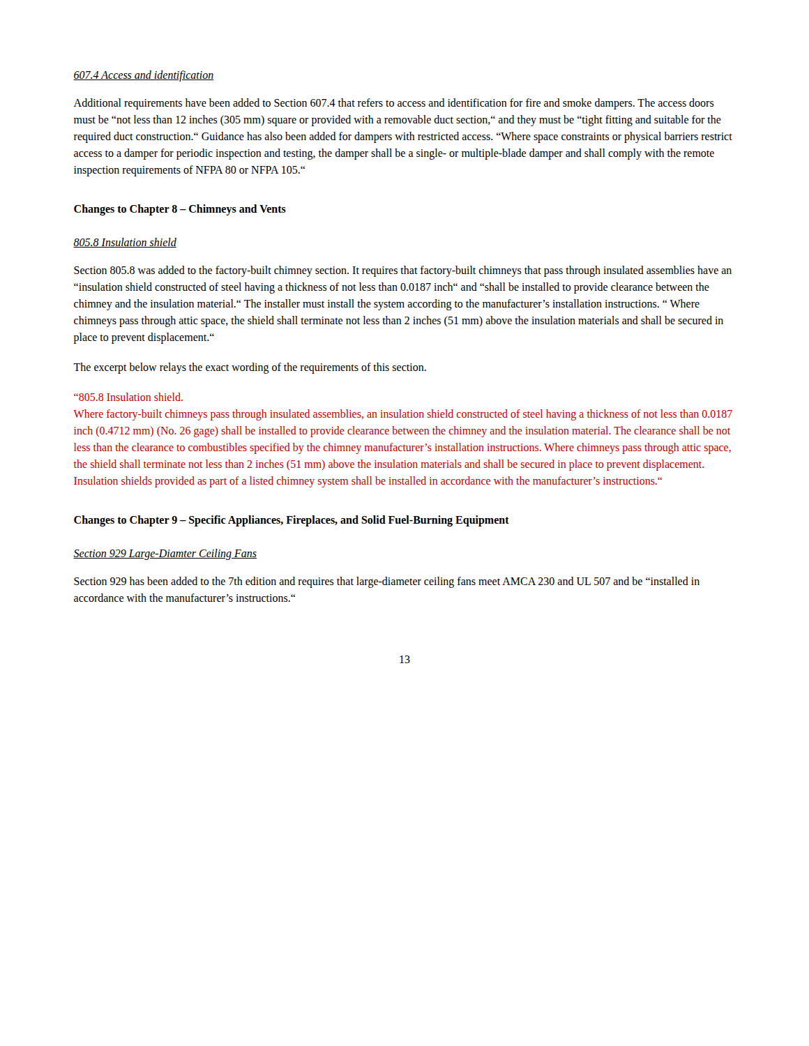607.4 Access and identification
Additional requirements have been added to Section 607.4 that refers to access and identification for fire and smoke dampers. The access doors must be “not less than 12 inches (305 mm) square or provided with a removable duct section,“ and they must be “tight fitting and suitable for the required duct construction.“ Guidance has also been added for dampers with restricted access. “Where space constraints or physical barriers restrict access to a damper for periodic inspection and testing, the damper shall be a single- or multiple-blade damper and shall comply with the remote inspection requirements of NFPA 80 or NFPA 105.“
Changes to Chapter 8 – Chimneys and Vents
805.8 Insulation shield
Section 805.8 was added to the factory-built chimney section. It requires that factory-built chimneys that pass through insulated assemblies have an “insulation shield constructed of steel having a thickness of not less than 0.0187 inch“ and “shall be installed to provide clearance between the chimney and the insulation material.“ The installer must install the system according to the manufacturer’s installation instructions. “ Where chimneys pass through attic space, the shield shall terminate not less than 2 inches (51 mm) above the insulation materials and shall be secured in place to prevent displacement.“
The excerpt below relays the exact wording of the requirements of this section.
“805.8 Insulation shield.
Where factory-built chimneys pass through insulated assemblies, an insulation shield constructed of steel having a thickness of not less than 0.0187 inch (0.4712 mm) (No. 26 gage) shall be installed to provide clearance between the chimney and the insulation material. The clearance shall be not less than the clearance to combustibles specified by the chimney manufacturer’s installation instructions. Where chimneys pass through attic space, the shield shall terminate not less than 2 inches (51 mm) above the insulation materials and shall be secured in place to prevent displacement. Insulation shields provided as part of a listed chimney system shall be installed in accordance with the manufacturer’s instructions.“
Changes to Chapter 9 – Specific Appliances, Fireplaces, and Solid Fuel-Burning Equipment
Section 929 Large-Diamter Ceiling Fans
Section 929 has been added to the 7th edition and requires that large-diameter ceiling fans meet AMCA 230 and UL 507 and be “installed in accordance with the manufacturer’s instructions.“
13